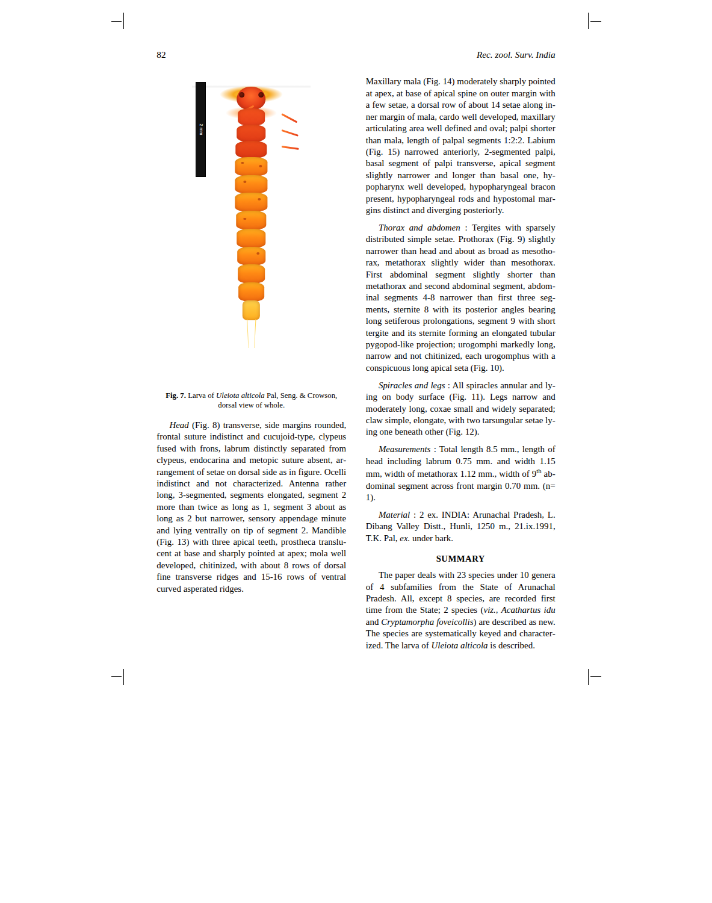82 Rec. zool. Surv. India
2 mm
Fig. 7. Larva of Uleiota alticola Pal, Seng. & Crowson, dorsal view of whole.
Head (Fig. 8) transverse, side margins rounded, frontal suture indistinct and cucujoid-type, clypeus fused with frons, labrum distinctly separated from clypeus, endocarina and metopic suture absent, arrangement of setae on dorsal side as in figure. Ocelli indistinct and not characterized. Antenna rather long, 3-segmented, segments elongated, segment 2 more than twice as long as 1, segment 3 about as long as 2 but narrower, sensory appendage minute and lying ventrally on tip of segment 2. Mandible (Fig. 13) with three apical teeth, prostheca translucent at base and sharply pointed at apex; mola well developed, chitinized, with about 8 rows of dorsal fine transverse ridges and 15-16 rows of ventral curved asperated ridges.
Maxillary mala (Fig. 14) moderately sharply pointed at apex, at base of apical spine on outer margin with a few setae, a dorsal row of about 14 setae along inner margin of mala, cardo well developed, maxillary articulating area well defined and oval; palpi shorter than mala, length of palpal segments 1:2:2. Labium (Fig. 15) narrowed anteriorly, 2-segmented palpi, basal segment of palpi transverse, apical segment slightly narrower and longer than basal one, hypopharynx well developed, hypopharyngeal bracon present, hypopharyngeal rods and hypostomal margins distinct and diverging posteriorly.
Thorax and abdomen : Tergites with sparsely distributed simple setae. Prothorax (Fig. 9) slightly narrower than head and about as broad as mesothorax, metathorax slightly wider than mesothorax. First abdominal segment slightly shorter than metathorax and second abdominal segment, abdominal segments 4-8 narrower than first three segments, sternite 8 with its posterior angles bearing long setiferous prolongations, segment 9 with short tergite and its sternite forming an elongated tubular pygopod-like projection; urogomphi markedly long, narrow and not chitinized, each urogomphus with a conspicuous long apical seta (Fig. 10).
Spiracles and legs : All spiracles annular and lying on body surface (Fig. 11). Legs narrow and moderately long, coxae small and widely separated; claw simple, elongate, with two tarsungular setae lying one beneath other (Fig. 12).
Measurements : Total length 8.5 mm., length of head including labrum 0.75 mm. and width 1.15 mm, width of metathorax 1.12 mm., width of 9th abdominal segment across front margin 0.70 mm. (n= 1).
Material : 2 ex. INDIA: Arunachal Pradesh, L. Dibang Valley Distt., Hunli, 1250 m., 21.ix.1991, T.K. Pal, ex. under bark.
SUMMARY
The paper deals with 23 species under 10 genera of 4 subfamilies from the State of Arunachal Pradesh. All, except 8 species, are recorded first time from the State; 2 species (viz., Acathartus idu and Cryptamorpha foveicollis) are described as new. The species are systematically keyed and characterized. The larva of Uleiota alticola is described.